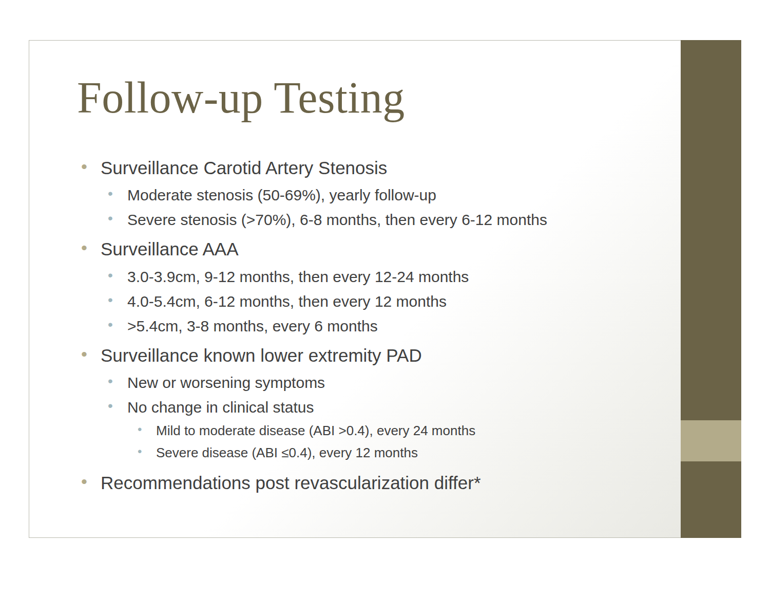Follow-up Testing
Surveillance Carotid Artery Stenosis
Moderate stenosis (50-69%), yearly follow-up
Severe stenosis (>70%), 6-8 months, then every 6-12 months
Surveillance AAA
3.0-3.9cm, 9-12 months, then every 12-24 months
4.0-5.4cm, 6-12 months, then every 12 months
>5.4cm, 3-8 months, every 6 months
Surveillance known lower extremity PAD
New or worsening symptoms
No change in clinical status
Mild to moderate disease (ABI >0.4), every 24 months
Severe disease (ABI ≤0.4), every 12 months
Recommendations post revascularization differ*